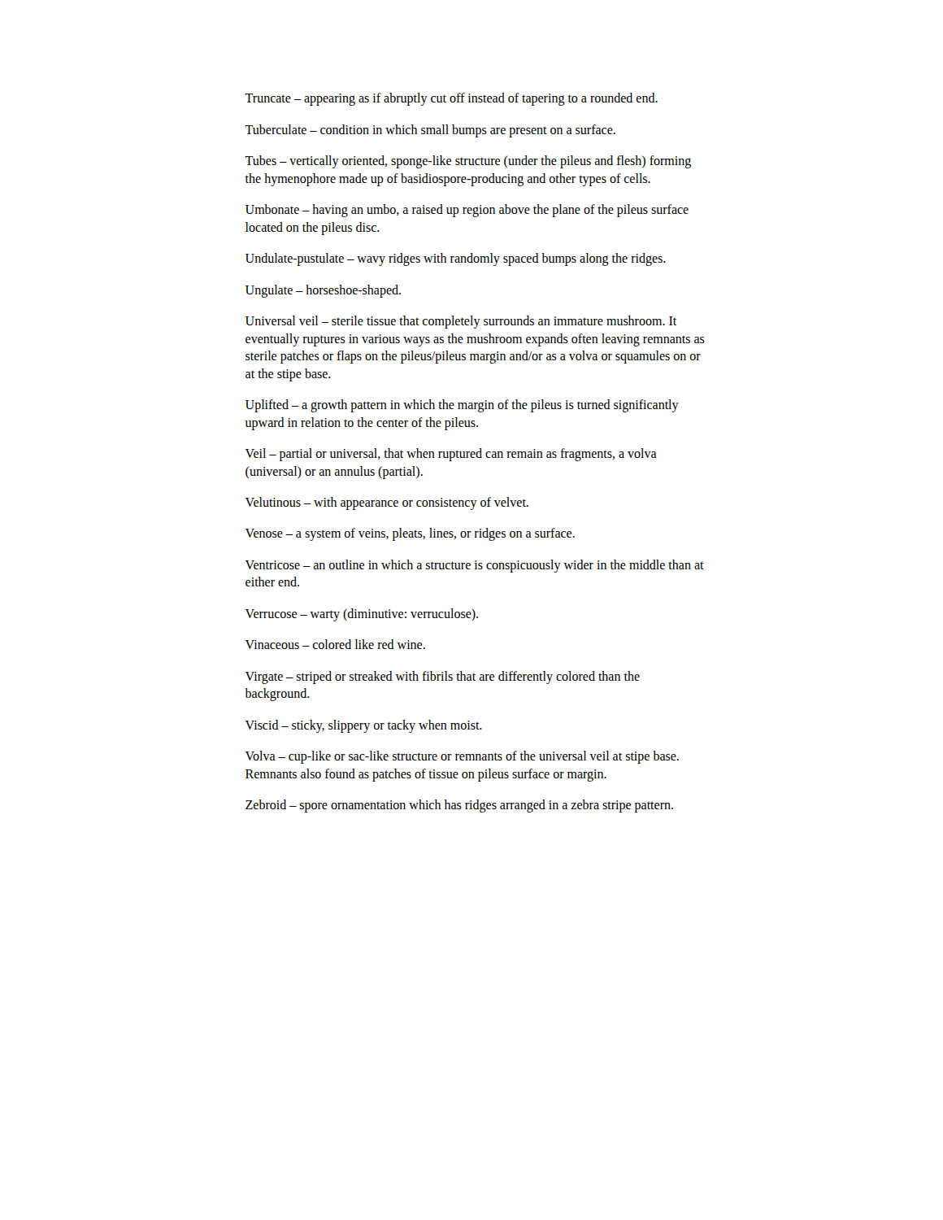Truncate
appearing as if abruptly cut off instead of tapering to a rounded end.
Tuberculate
condition in which small bumps are present on a surface.
Tubes
vertically oriented, sponge-like structure (under the pileus and flesh) forming the hymenophore made up of basidiospore-producing and other types of cells.
Umbonate
having an umbo, a raised up region above the plane of the pileus surface located on the pileus disc.
Undulate-pustulate
wavy ridges with randomly spaced bumps along the ridges.
Ungulate
horseshoe-shaped.
Universal veil
sterile tissue that completely surrounds an immature mushroom. It eventually ruptures in various ways as the mushroom expands often leaving remnants as sterile patches or flaps on the pileus/pileus margin and/or as a volva or squamules on or at the stipe base.
Uplifted
a growth pattern in which the margin of the pileus is turned significantly upward in relation to the center of the pileus.
Veil
partial or universal, that when ruptured can remain as fragments, a volva (universal) or an annulus (partial).
Velutinous
with appearance or consistency of velvet.
Venose
a system of veins, pleats, lines, or ridges on a surface.
Ventricose
an outline in which a structure is conspicuously wider in the middle than at either end.
Verrucose
warty (diminutive: verruculose).
Vinaceous
colored like red wine.
Virgate
striped or streaked with fibrils that are differently colored than the background.
Viscid
sticky, slippery or tacky when moist.
Volva
cup-like or sac-like structure or remnants of the universal veil at stipe base. Remnants also found as patches of tissue on pileus surface or margin.
Zebroid
spore ornamentation which has ridges arranged in a zebra stripe pattern.